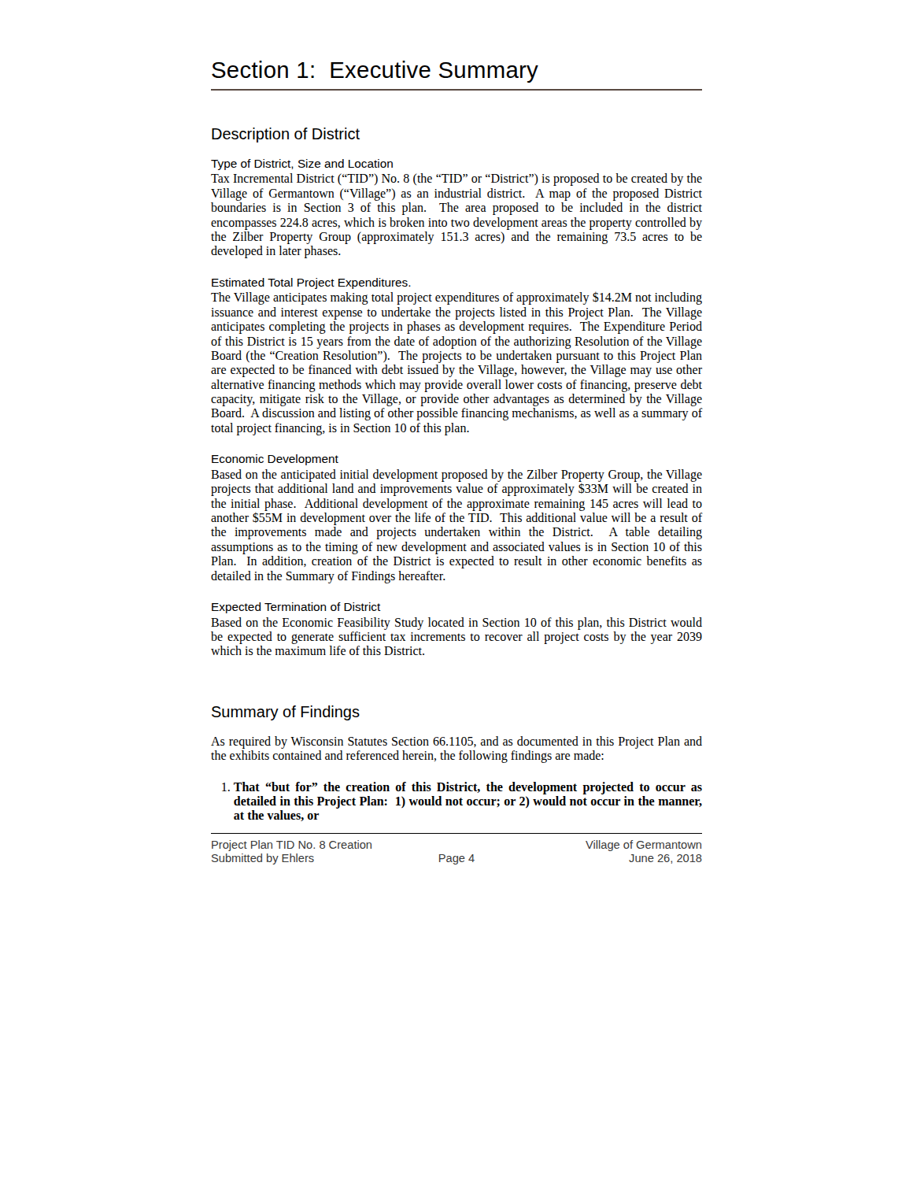Section 1: Executive Summary
Description of District
Type of District, Size and Location
Tax Incremental District (“TID”) No. 8 (the “TID” or “District”) is proposed to be created by the Village of Germantown (“Village”) as an industrial district. A map of the proposed District boundaries is in Section 3 of this plan. The area proposed to be included in the district encompasses 224.8 acres, which is broken into two development areas the property controlled by the Zilber Property Group (approximately 151.3 acres) and the remaining 73.5 acres to be developed in later phases.
Estimated Total Project Expenditures.
The Village anticipates making total project expenditures of approximately $14.2M not including issuance and interest expense to undertake the projects listed in this Project Plan. The Village anticipates completing the projects in phases as development requires. The Expenditure Period of this District is 15 years from the date of adoption of the authorizing Resolution of the Village Board (the “Creation Resolution”). The projects to be undertaken pursuant to this Project Plan are expected to be financed with debt issued by the Village, however, the Village may use other alternative financing methods which may provide overall lower costs of financing, preserve debt capacity, mitigate risk to the Village, or provide other advantages as determined by the Village Board. A discussion and listing of other possible financing mechanisms, as well as a summary of total project financing, is in Section 10 of this plan.
Economic Development
Based on the anticipated initial development proposed by the Zilber Property Group, the Village projects that additional land and improvements value of approximately $33M will be created in the initial phase. Additional development of the approximate remaining 145 acres will lead to another $55M in development over the life of the TID. This additional value will be a result of the improvements made and projects undertaken within the District. A table detailing assumptions as to the timing of new development and associated values is in Section 10 of this Plan. In addition, creation of the District is expected to result in other economic benefits as detailed in the Summary of Findings hereafter.
Expected Termination of District
Based on the Economic Feasibility Study located in Section 10 of this plan, this District would be expected to generate sufficient tax increments to recover all project costs by the year 2039 which is the maximum life of this District.
Summary of Findings
As required by Wisconsin Statutes Section 66.1105, and as documented in this Project Plan and the exhibits contained and referenced herein, the following findings are made:
That “but for” the creation of this District, the development projected to occur as detailed in this Project Plan: 1) would not occur; or 2) would not occur in the manner, at the values, or
| Project Plan TID No. 8 Creation | | Village of Germantown |
| Submitted by Ehlers | Page 4 | June 26, 2018 |